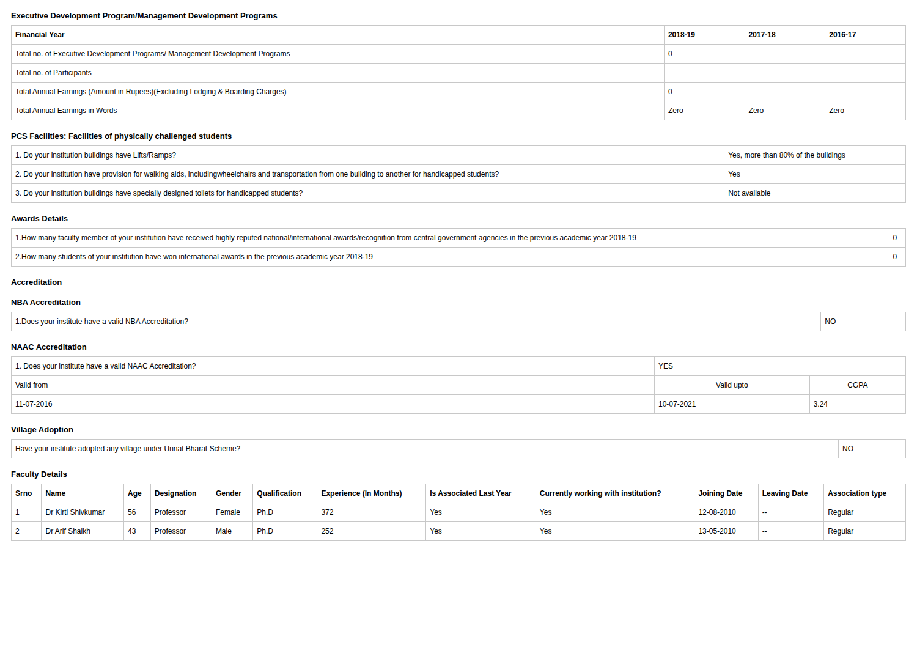Executive Development Program/Management Development Programs
| Financial Year | 2018-19 | 2017-18 | 2016-17 |
| --- | --- | --- | --- |
| Total no. of Executive Development Programs/ Management Development Programs | 0 | | |
| Total no. of Participants | | | |
| Total Annual Earnings (Amount in Rupees)(Excluding Lodging & Boarding Charges) | 0 | | |
| Total Annual Earnings in Words | Zero | Zero | Zero |
PCS Facilities: Facilities of physically challenged students
| 1. Do your institution buildings have Lifts/Ramps? | Yes, more than 80% of the buildings |
| 2. Do your institution have provision for walking aids, includingwheelchairs and transportation from one building to another for handicapped students? | Yes |
| 3. Do your institution buildings have specially designed toilets for handicapped students? | Not available |
Awards Details
| 1.How many faculty member of your institution have received highly reputed national/international awards/recognition from central government agencies in the previous academic year 2018-19 | 0 |
| 2.How many students of your institution have won international awards in the previous academic year 2018-19 | 0 |
Accreditation
NBA Accreditation
| 1.Does your institute have a valid NBA Accreditation? | NO |
NAAC Accreditation
| 1. Does your institute have a valid NAAC Accreditation? | YES |
| Valid from | Valid upto | CGPA |
| 11-07-2016 | 10-07-2021 | 3.24 |
Village Adoption
| Have your institute adopted any village under Unnat Bharat Scheme? | NO |
Faculty Details
| Srno | Name | Age | Designation | Gender | Qualification | Experience (In Months) | Is Associated Last Year | Currently working with institution? | Joining Date | Leaving Date | Association type |
| --- | --- | --- | --- | --- | --- | --- | --- | --- | --- | --- | --- |
| 1 | Dr Kirti Shivkumar | 56 | Professor | Female | Ph.D | 372 | Yes | Yes | 12-08-2010 | -- | Regular |
| 2 | Dr Arif Shaikh | 43 | Professor | Male | Ph.D | 252 | Yes | Yes | 13-05-2010 | -- | Regular |